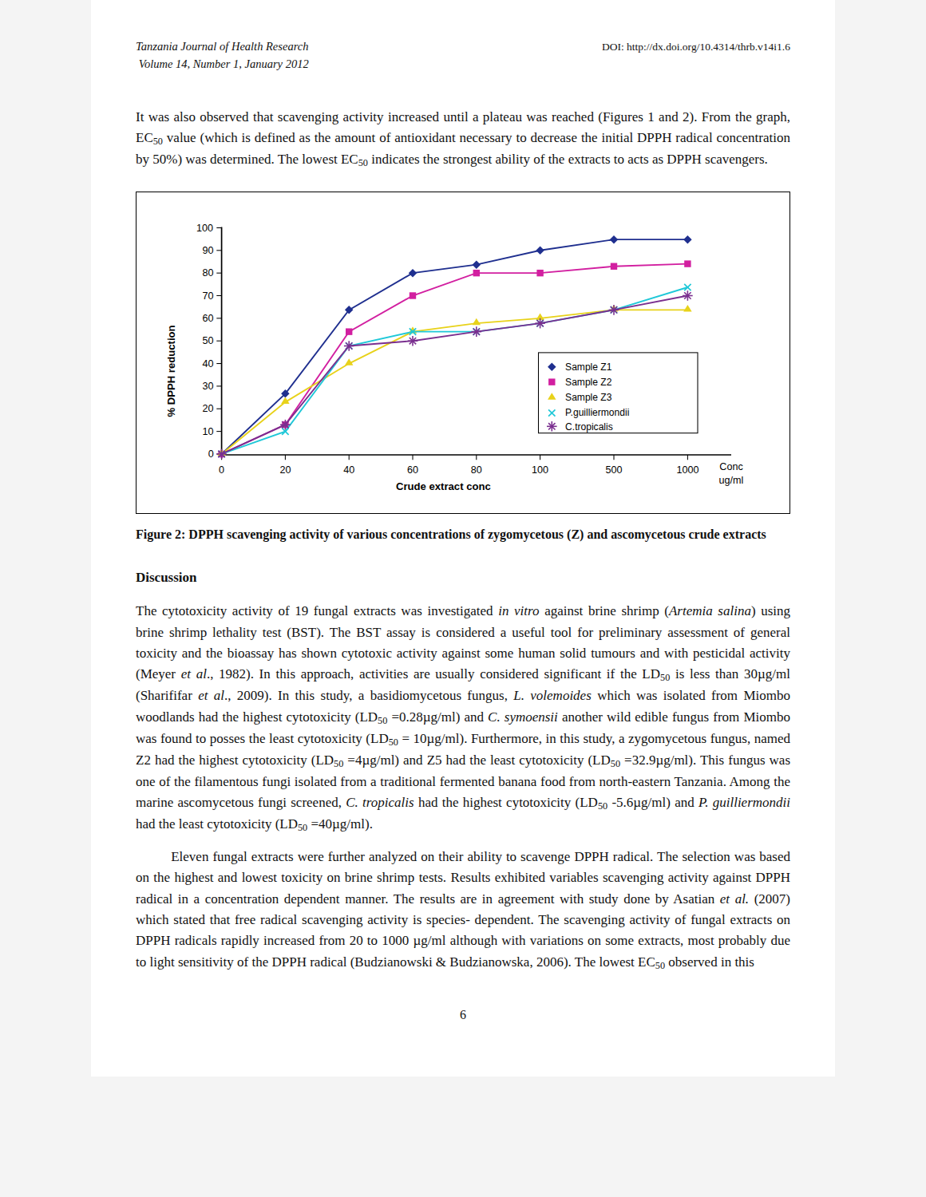Tanzania Journal of Health Research
Volume 14, Number 1, January 2012
DOI: http://dx.doi.org/10.4314/thrb.v14i1.6
It was also observed that scavenging activity increased until a plateau was reached (Figures 1 and 2). From the graph, EC50 value (which is defined as the amount of antioxidant necessary to decrease the initial DPPH radical concentration by 50%) was determined. The lowest EC50 indicates the strongest ability of the extracts to acts as DPPH scavengers.
100 90 80 70 60 50 40 30 20 10 0 0 20 40 60 80 100 500 1000 % DPPH reduction Crude extract conc Conc ug/ml Sample Z1 Sample Z2 Sample Z3 P.guilliermondii C.tropicalis
Figure 2: DPPH scavenging activity of various concentrations of zygomycetous (Z) and ascomycetous crude extracts
Discussion
The cytotoxicity activity of 19 fungal extracts was investigated in vitro against brine shrimp (Artemia salina) using brine shrimp lethality test (BST). The BST assay is considered a useful tool for preliminary assessment of general toxicity and the bioassay has shown cytotoxic activity against some human solid tumours and with pesticidal activity (Meyer et al., 1982). In this approach, activities are usually considered significant if the LD50 is less than 30µg/ml (Sharififar et al., 2009). In this study, a basidiomycetous fungus, L. volemoides which was isolated from Miombo woodlands had the highest cytotoxicity (LD50 =0.28µg/ml) and C. symoensii another wild edible fungus from Miombo was found to posses the least cytotoxicity (LD50 = 10µg/ml). Furthermore, in this study, a zygomycetous fungus, named Z2 had the highest cytotoxicity (LD50 =4µg/ml) and Z5 had the least cytotoxicity (LD50 =32.9µg/ml). This fungus was one of the filamentous fungi isolated from a traditional fermented banana food from north-eastern Tanzania. Among the marine ascomycetous fungi screened, C. tropicalis had the highest cytotoxicity (LD50 -5.6µg/ml) and P. guilliermondii had the least cytotoxicity (LD50 =40µg/ml).
Eleven fungal extracts were further analyzed on their ability to scavenge DPPH radical. The selection was based on the highest and lowest toxicity on brine shrimp tests. Results exhibited variables scavenging activity against DPPH radical in a concentration dependent manner. The results are in agreement with study done by Asatian et al. (2007) which stated that free radical scavenging activity is species- dependent. The scavenging activity of fungal extracts on DPPH radicals rapidly increased from 20 to 1000 µg/ml although with variations on some extracts, most probably due to light sensitivity of the DPPH radical (Budzianowski & Budzianowska, 2006). The lowest EC50 observed in this
6